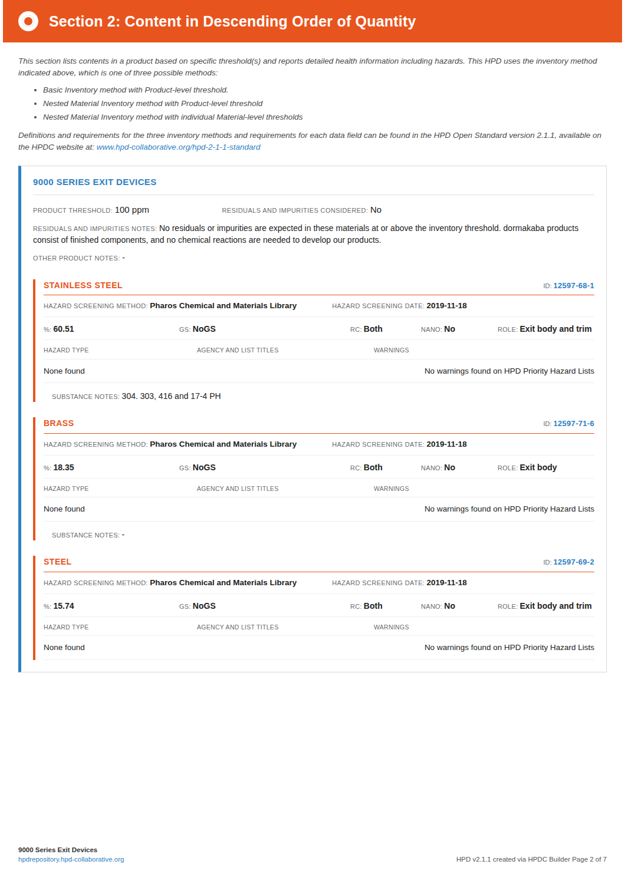Section 2: Content in Descending Order of Quantity
This section lists contents in a product based on specific threshold(s) and reports detailed health information including hazards. This HPD uses the inventory method indicated above, which is one of three possible methods:
Basic Inventory method with Product-level threshold.
Nested Material Inventory method with Product-level threshold
Nested Material Inventory method with individual Material-level thresholds
Definitions and requirements for the three inventory methods and requirements for each data field can be found in the HPD Open Standard version 2.1.1, available on the HPDC website at: www.hpd-collaborative.org/hpd-2-1-1-standard
9000 SERIES EXIT DEVICES
PRODUCT THRESHOLD: 100 ppm RESIDUALS AND IMPURITIES CONSIDERED: No
RESIDUALS AND IMPURITIES NOTES: No residuals or impurities are expected in these materials at or above the inventory threshold. dormakaba products consist of finished components, and no chemical reactions are needed to develop our products.
OTHER PRODUCT NOTES: -
STAINLESS STEEL
ID: 12597-68-1
HAZARD SCREENING METHOD: Pharos Chemical and Materials Library
HAZARD SCREENING DATE: 2019-11-18
%: 60.51
GS: NoGS
RC: Both
NANO: No
ROLE: Exit body and trim
| HAZARD TYPE | AGENCY AND LIST TITLES | WARNINGS |
| --- | --- | --- |
| None found | | No warnings found on HPD Priority Hazard Lists |
SUBSTANCE NOTES: 304. 303, 416 and 17-4 PH
BRASS
ID: 12597-71-6
HAZARD SCREENING METHOD: Pharos Chemical and Materials Library
HAZARD SCREENING DATE: 2019-11-18
%: 18.35
GS: NoGS
RC: Both
NANO: No
ROLE: Exit body
| HAZARD TYPE | AGENCY AND LIST TITLES | WARNINGS |
| --- | --- | --- |
| None found | | No warnings found on HPD Priority Hazard Lists |
SUBSTANCE NOTES: -
STEEL
ID: 12597-69-2
HAZARD SCREENING METHOD: Pharos Chemical and Materials Library
HAZARD SCREENING DATE: 2019-11-18
%: 15.74
GS: NoGS
RC: Both
NANO: No
ROLE: Exit body and trim
| HAZARD TYPE | AGENCY AND LIST TITLES | WARNINGS |
| --- | --- | --- |
| None found | | No warnings found on HPD Priority Hazard Lists |
9000 Series Exit Devices hpdrepository.hpd-collaborative.org
HPD v2.1.1 created via HPDC Builder Page 2 of 7